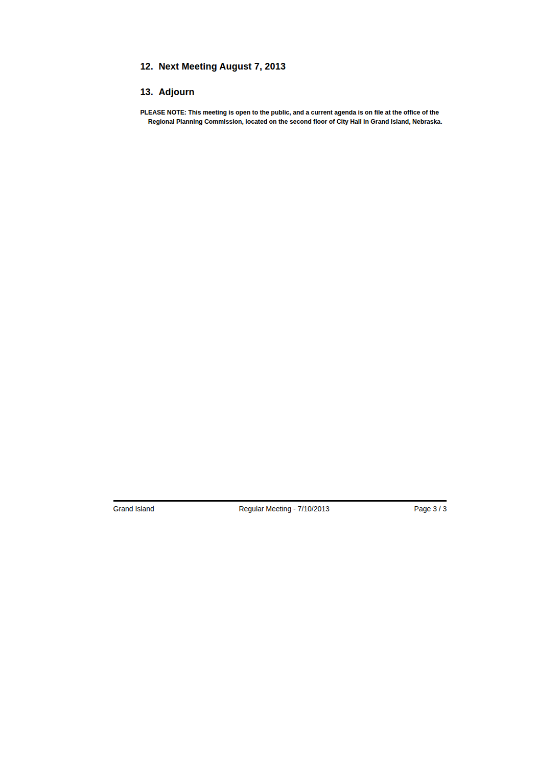12. Next Meeting August 7, 2013
13. Adjourn
PLEASE NOTE: This meeting is open to the public, and a current agenda is on file at the office of theRegional Planning Commission, located on the second floor of City Hall in Grand Island, Nebraska.
Grand Island
Regular Meeting - 7/10/2013
Page 3 / 3